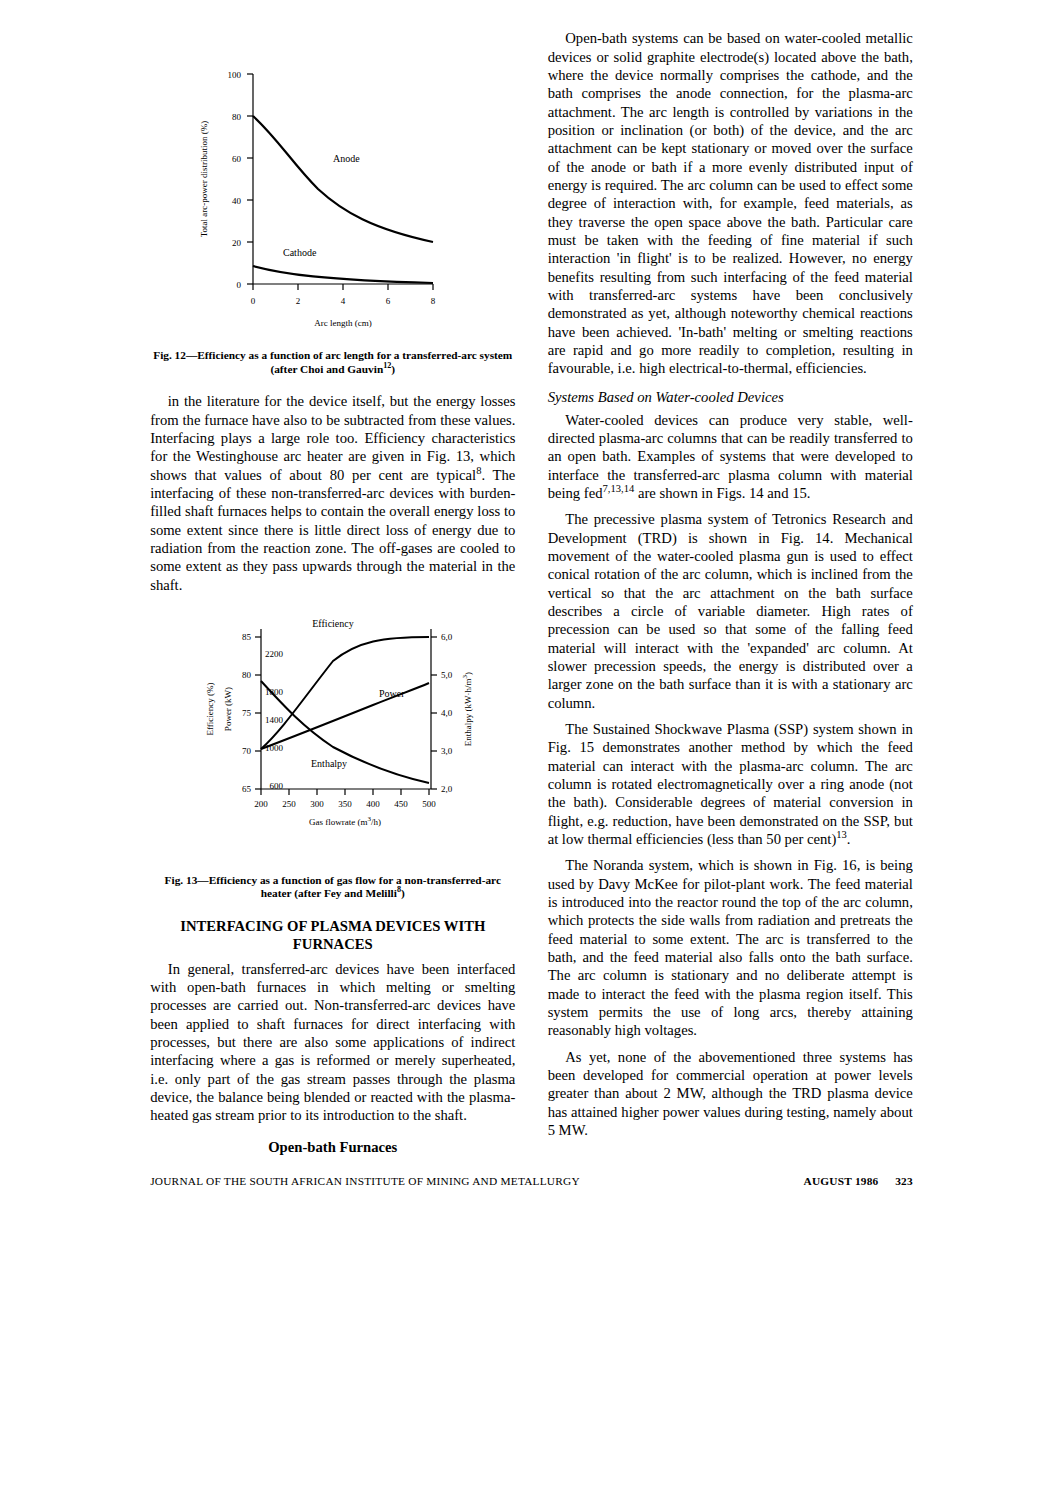100 80 60 40 20 0 0 2 4 6 8 Arc length (cm) Total arc-power distribution (%) Anode Cathode
Fig. 12—Efficiency as a function of arc length for a transferred-arc system (after Choi and Gauvin12)
in the literature for the device itself, but the energy losses from the furnace have also to be subtracted from these values. Interfacing plays a large role too. Efficiency characteristics for the Westinghouse arc heater are given in Fig. 13, which shows that values of about 80 per cent are typical8. The interfacing of these non-transferred-arc devices with burden-filled shaft furnaces helps to contain the overall energy loss to some extent since there is little direct loss of energy due to radiation from the reaction zone. The off-gases are cooled to some extent as they pass upwards through the material in the shaft.
85 80 75 70 65 2200 1800 1400 1000 600 6,0 5,0 4,0 3,0 2,0 200 250 300 350 400 450 500 Gas flowrate (m3/h) Efficiency (%) Power (kW) Enthalpy (kW·h/m3) Efficiency Power Enthalpy
Fig. 13—Efficiency as a function of gas flow for a non-transferred-arc heater (after Fey and Melilli8)
INTERFACING OF PLASMA DEVICES WITH FURNACES
In general, transferred-arc devices have been interfaced with open-bath furnaces in which melting or smelting processes are carried out. Non-transferred-arc devices have been applied to shaft furnaces for direct interfacing with processes, but there are also some applications of indirect interfacing where a gas is reformed or merely superheated, i.e. only part of the gas stream passes through the plasma device, the balance being blended or reacted with the plasma-heated gas stream prior to its introduction to the shaft.
Open-bath Furnaces
Open-bath systems can be based on water-cooled metallic devices or solid graphite electrode(s) located above the bath, where the device normally comprises the cathode, and the bath comprises the anode connection, for the plasma-arc attachment. The arc length is controlled by variations in the position or inclination (or both) of the device, and the arc attachment can be kept stationary or moved over the surface of the anode or bath if a more evenly distributed input of energy is required. The arc column can be used to effect some degree of interaction with, for example, feed materials, as they traverse the open space above the bath. Particular care must be taken with the feeding of fine material if such interaction 'in flight' is to be realized. However, no energy benefits resulting from such interfacing of the feed material with transferred-arc systems have been conclusively demonstrated as yet, although noteworthy chemical reactions have been achieved. 'In-bath' melting or smelting reactions are rapid and go more readily to completion, resulting in favourable, i.e. high electrical-to-thermal, efficiencies.
Systems Based on Water-cooled Devices
Water-cooled devices can produce very stable, well-directed plasma-arc columns that can be readily transferred to an open bath. Examples of systems that were developed to interface the transferred-arc plasma column with material being fed7,13,14 are shown in Figs. 14 and 15.
The precessive plasma system of Tetronics Research and Development (TRD) is shown in Fig. 14. Mechanical movement of the water-cooled plasma gun is used to effect conical rotation of the arc column, which is inclined from the vertical so that the arc attachment on the bath surface describes a circle of variable diameter. High rates of precession can be used so that some of the falling feed material will interact with the 'expanded' arc column. At slower precession speeds, the energy is distributed over a larger zone on the bath surface than it is with a stationary arc column.
The Sustained Shockwave Plasma (SSP) system shown in Fig. 15 demonstrates another method by which the feed material can interact with the plasma-arc column. The arc column is rotated electromagnetically over a ring anode (not the bath). Considerable degrees of material conversion in flight, e.g. reduction, have been demonstrated on the SSP, but at low thermal efficiencies (less than 50 per cent)13.
The Noranda system, which is shown in Fig. 16, is being used by Davy McKee for pilot-plant work. The feed material is introduced into the reactor round the top of the arc column, which protects the side walls from radiation and pretreats the feed material to some extent. The arc is transferred to the bath, and the feed material also falls onto the bath surface. The arc column is stationary and no deliberate attempt is made to interact the feed with the plasma region itself. This system permits the use of long arcs, thereby attaining reasonably high voltages.
As yet, none of the abovementioned three systems has been developed for commercial operation at power levels greater than about 2 MW, although the TRD plasma device has attained higher power values during testing, namely about 5 MW.
Journal of the South African Institute of Mining and Metallurgy AUGUST 1986 323